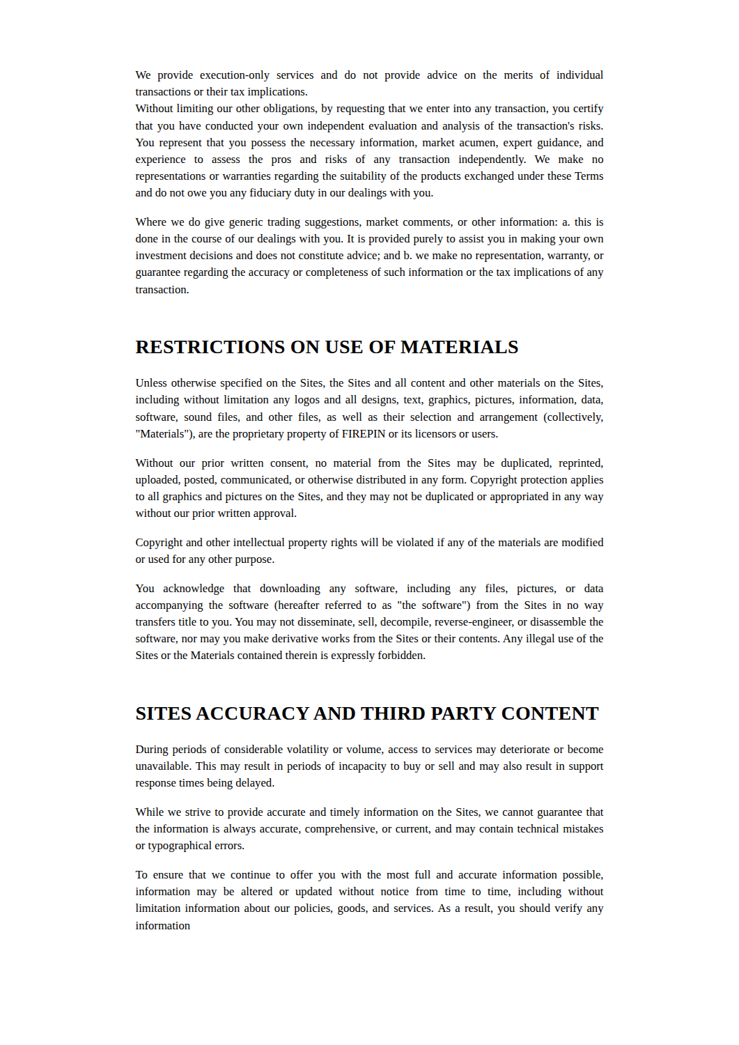We provide execution-only services and do not provide advice on the merits of individual transactions or their tax implications.
Without limiting our other obligations, by requesting that we enter into any transaction, you certify that you have conducted your own independent evaluation and analysis of the transaction's risks. You represent that you possess the necessary information, market acumen, expert guidance, and experience to assess the pros and risks of any transaction independently. We make no representations or warranties regarding the suitability of the products exchanged under these Terms and do not owe you any fiduciary duty in our dealings with you.
Where we do give generic trading suggestions, market comments, or other information: a. this is done in the course of our dealings with you. It is provided purely to assist you in making your own investment decisions and does not constitute advice; and b. we make no representation, warranty, or guarantee regarding the accuracy or completeness of such information or the tax implications of any transaction.
RESTRICTIONS ON USE OF MATERIALS
Unless otherwise specified on the Sites, the Sites and all content and other materials on the Sites, including without limitation any logos and all designs, text, graphics, pictures, information, data, software, sound files, and other files, as well as their selection and arrangement (collectively, "Materials"), are the proprietary property of FIREPIN or its licensors or users.
Without our prior written consent, no material from the Sites may be duplicated, reprinted, uploaded, posted, communicated, or otherwise distributed in any form. Copyright protection applies to all graphics and pictures on the Sites, and they may not be duplicated or appropriated in any way without our prior written approval.
Copyright and other intellectual property rights will be violated if any of the materials are modified or used for any other purpose.
You acknowledge that downloading any software, including any files, pictures, or data accompanying the software (hereafter referred to as "the software") from the Sites in no way transfers title to you. You may not disseminate, sell, decompile, reverse-engineer, or disassemble the software, nor may you make derivative works from the Sites or their contents. Any illegal use of the Sites or the Materials contained therein is expressly forbidden.
SITES ACCURACY AND THIRD PARTY CONTENT
During periods of considerable volatility or volume, access to services may deteriorate or become unavailable. This may result in periods of incapacity to buy or sell and may also result in support response times being delayed.
While we strive to provide accurate and timely information on the Sites, we cannot guarantee that the information is always accurate, comprehensive, or current, and may contain technical mistakes or typographical errors.
To ensure that we continue to offer you with the most full and accurate information possible, information may be altered or updated without notice from time to time, including without limitation information about our policies, goods, and services. As a result, you should verify any information